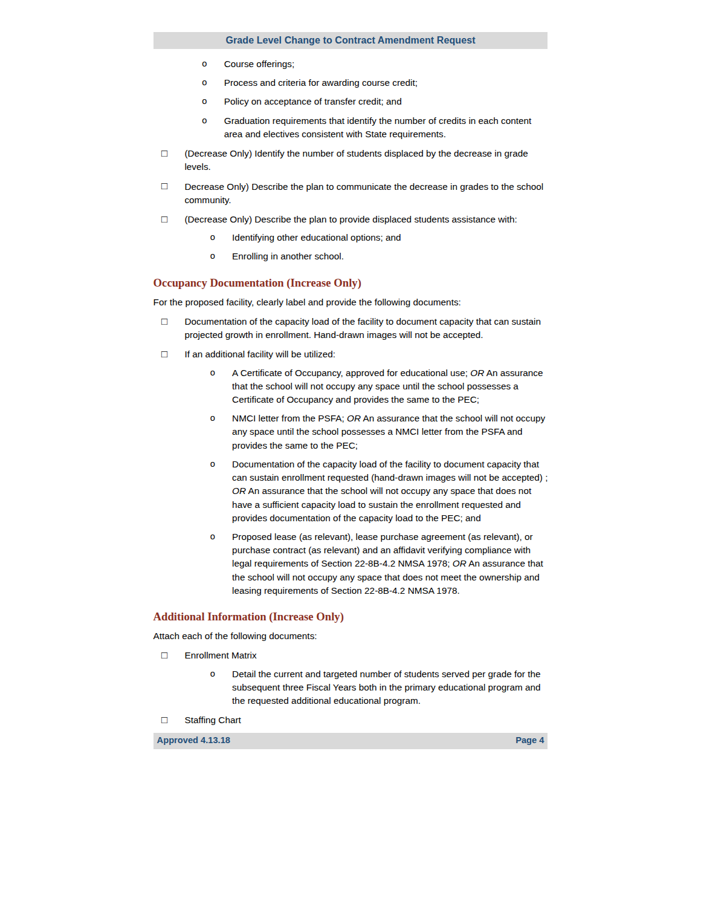Grade Level Change to Contract Amendment Request
Course offerings;
Process and criteria for awarding course credit;
Policy on acceptance of transfer credit; and
Graduation requirements that identify the number of credits in each content area and electives consistent with State requirements.
(Decrease Only) Identify the number of students displaced by the decrease in grade levels.
Decrease Only) Describe the plan to communicate the decrease in grades to the school community.
(Decrease Only) Describe the plan to provide displaced students assistance with:
Identifying other educational options; and
Enrolling in another school.
Occupancy Documentation (Increase Only)
For the proposed facility, clearly label and provide the following documents:
Documentation of the capacity load of the facility to document capacity that can sustain projected growth in enrollment. Hand-drawn images will not be accepted.
If an additional facility will be utilized:
A Certificate of Occupancy, approved for educational use; OR An assurance that the school will not occupy any space until the school possesses a Certificate of Occupancy and provides the same to the PEC;
NMCI letter from the PSFA; OR An assurance that the school will not occupy any space until the school possesses a NMCI letter from the PSFA and provides the same to the PEC;
Documentation of the capacity load of the facility to document capacity that can sustain enrollment requested (hand-drawn images will not be accepted) ; OR An assurance that the school will not occupy any space that does not have a sufficient capacity load to sustain the enrollment requested and provides documentation of the capacity load to the PEC; and
Proposed lease (as relevant), lease purchase agreement (as relevant), or purchase contract (as relevant) and an affidavit verifying compliance with legal requirements of Section 22-8B-4.2 NMSA 1978; OR An assurance that the school will not occupy any space that does not meet the ownership and leasing requirements of Section 22-8B-4.2 NMSA 1978.
Additional Information (Increase Only)
Attach each of the following documents:
Enrollment Matrix
Detail the current and targeted number of students served per grade for the subsequent three Fiscal Years both in the primary educational program and the requested additional educational program.
Staffing Chart
Approved 4.13.18 Page 4